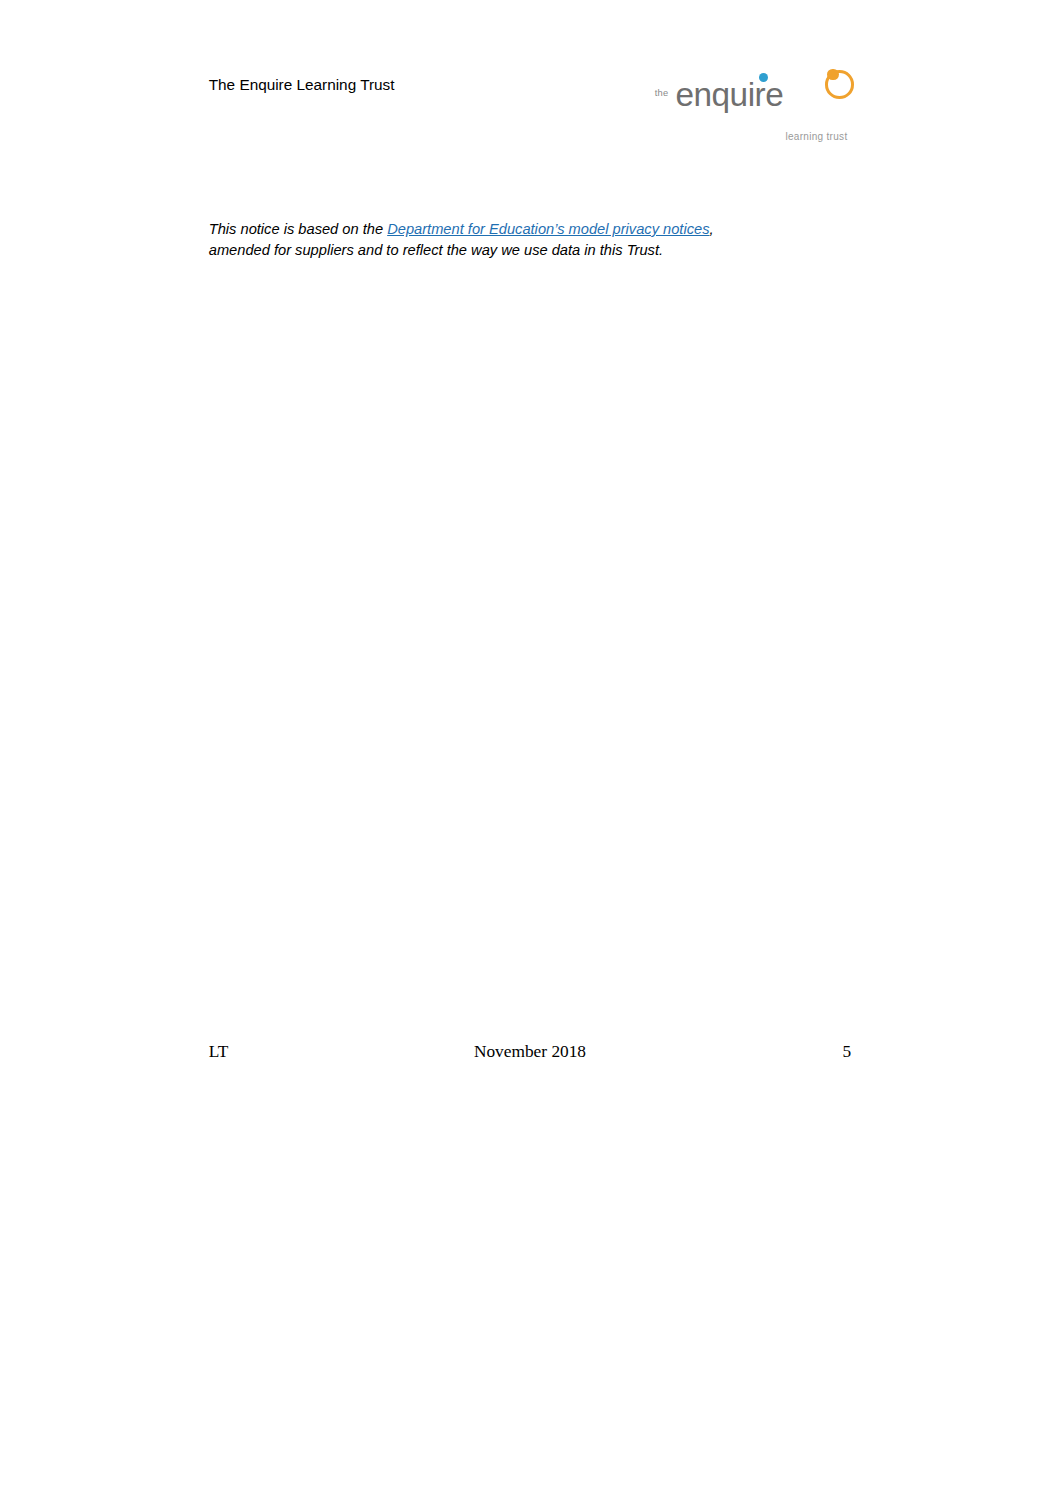The Enquire Learning Trust
the enquire learning trust
This notice is based on the Department for Education’s model privacy notices, amended for suppliers and to reflect the way we use data in this Trust.
LT
November 2018
5